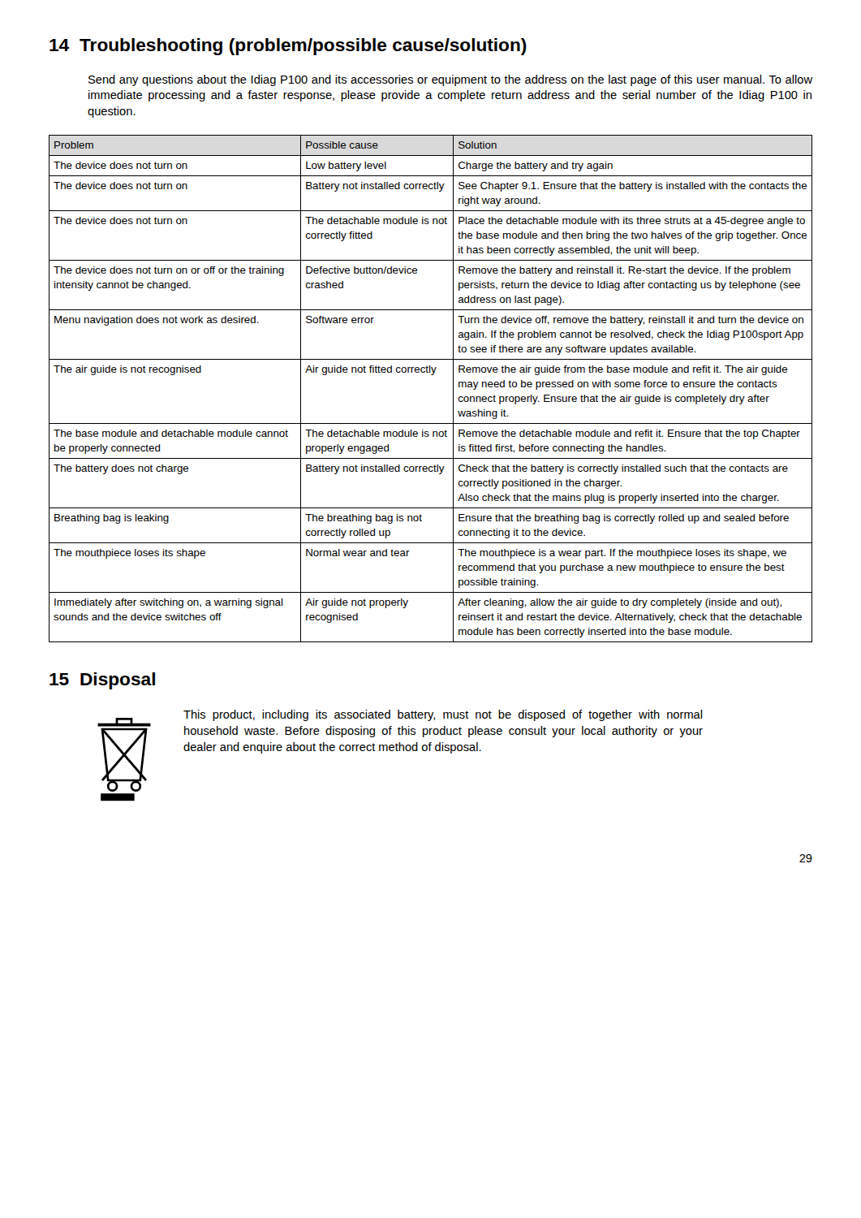14 Troubleshooting (problem/possible cause/solution)
Send any questions about the Idiag P100 and its accessories or equipment to the address on the last page of this user manual. To allow immediate processing and a faster response, please provide a complete return address and the serial number of the Idiag P100 in question.
| Problem | Possible cause | Solution |
| --- | --- | --- |
| The device does not turn on | Low battery level | Charge the battery and try again |
| The device does not turn on | Battery not installed correctly | See Chapter 9.1. Ensure that the battery is installed with the contacts the right way around. |
| The device does not turn on | The detachable module is not correctly fitted | Place the detachable module with its three struts at a 45-degree angle to the base module and then bring the two halves of the grip together. Once it has been correctly assembled, the unit will beep. |
| The device does not turn on or off or the training intensity cannot be changed. | Defective button/device crashed | Remove the battery and reinstall it. Re-start the device. If the problem persists, return the device to Idiag after contacting us by telephone (see address on last page). |
| Menu navigation does not work as desired. | Software error | Turn the device off, remove the battery, reinstall it and turn the device on again. If the problem cannot be resolved, check the Idiag P100sport App to see if there are any software updates available. |
| The air guide is not recognised | Air guide not fitted correctly | Remove the air guide from the base module and refit it. The air guide may need to be pressed on with some force to ensure the contacts connect properly. Ensure that the air guide is completely dry after washing it. |
| The base module and detachable module cannot be properly connected | The detachable module is not properly engaged | Remove the detachable module and refit it. Ensure that the top Chapter is fitted first, before connecting the handles. |
| The battery does not charge | Battery not installed correctly | Check that the battery is correctly installed such that the contacts are correctly positioned in the charger. Also check that the mains plug is properly inserted into the charger. |
| Breathing bag is leaking | The breathing bag is not correctly rolled up | Ensure that the breathing bag is correctly rolled up and sealed before connecting it to the device. |
| The mouthpiece loses its shape | Normal wear and tear | The mouthpiece is a wear part. If the mouthpiece loses its shape, we recommend that you purchase a new mouthpiece to ensure the best possible training. |
| Immediately after switching on, a warning signal sounds and the device switches off | Air guide not properly recognised | After cleaning, allow the air guide to dry completely (inside and out), reinsert it and restart the device. Alternatively, check that the detachable module has been correctly inserted into the base module. |
15 Disposal
This product, including its associated battery, must not be disposed of together with normal household waste. Before disposing of this product please consult your local authority or your dealer and enquire about the correct method of disposal.
29